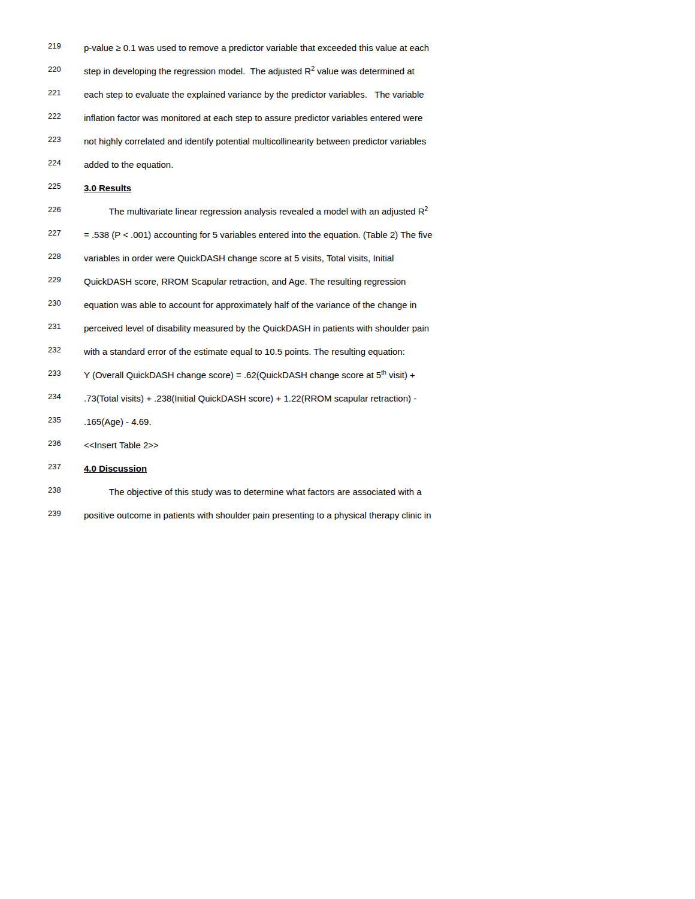219
p-value ≥ 0.1 was used to remove a predictor variable that exceeded this value at each
220
step in developing the regression model. The adjusted R2 value was determined at
221
each step to evaluate the explained variance by the predictor variables. The variable
222
inflation factor was monitored at each step to assure predictor variables entered were
223
not highly correlated and identify potential multicollinearity between predictor variables
224
added to the equation.
225
3.0 Results
226
The multivariate linear regression analysis revealed a model with an adjusted R2
227
= .538 (P < .001) accounting for 5 variables entered into the equation. (Table 2) The five
228
variables in order were QuickDASH change score at 5 visits, Total visits, Initial
229
QuickDASH score, RROM Scapular retraction, and Age. The resulting regression
230
equation was able to account for approximately half of the variance of the change in
231
perceived level of disability measured by the QuickDASH in patients with shoulder pain
232
with a standard error of the estimate equal to 10.5 points. The resulting equation:
233
Y (Overall QuickDASH change score) = .62(QuickDASH change score at 5th visit) +
234
.73(Total visits) + .238(Initial QuickDASH score) + 1.22(RROM scapular retraction) -
235
.165(Age) - 4.69.
236
<<Insert Table 2>>
237
4.0 Discussion
238
The objective of this study was to determine what factors are associated with a
239
positive outcome in patients with shoulder pain presenting to a physical therapy clinic in